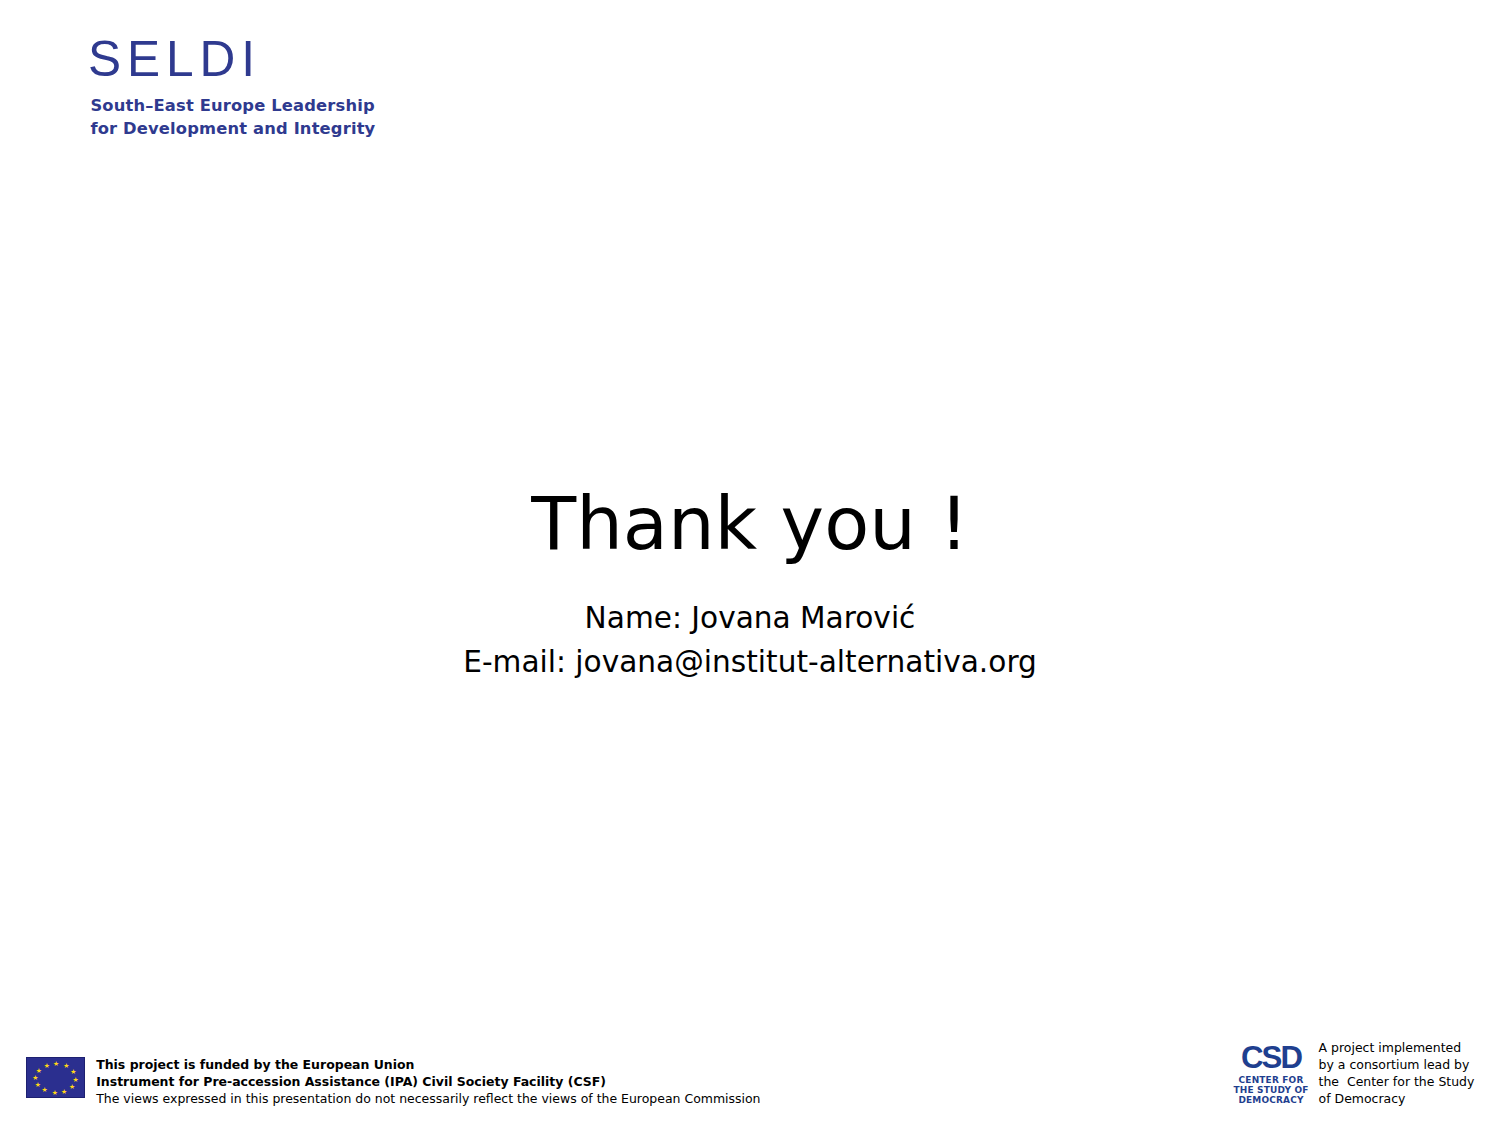SELDI
South–East Europe Leadership
for Development and Integrity
Thank you !
Name: Jovana Marović
E-mail: jovana@institut-alternativa.org
★★★★ ★★★★ ★★★★
This project is funded by the European Union Instrument for Pre-accession Assistance (IPA) Civil Society Facility (CSF) The views expressed in this presentation do not necessarily reflect the views of the European Commission
CSD
CENTER FOR
THE STUDY OF
DEMOCRACY
A project implemented
by a consortium lead by
the Center for the Study
of Democracy